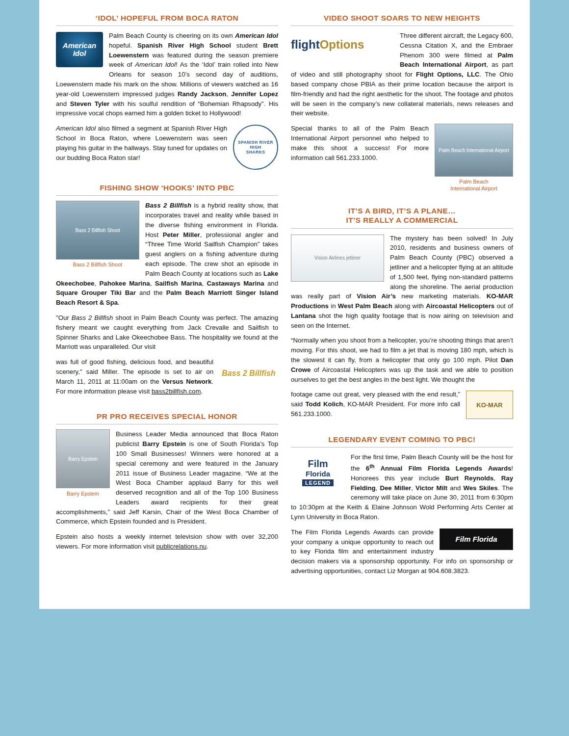‘Idol’ Hopeful from Boca Raton
American
Idol
Palm Beach County is cheering on its own American Idol hopeful. Spanish River High School student Brett Loewenstern was featured during the season premiere week of American Idol! As the ‘Idol’ train rolled into New Orleans for season 10’s second day of auditions, Loewenstern made his mark on the show. Millions of viewers watched as 16 year-old Loewenstern impressed judges Randy Jackson, Jennifer Lopez and Steven Tyler with his soulful rendition of “Bohemian Rhapsody”. His impressive vocal chops earned him a golden ticket to Hollywood!
SPANISH RIVER
HIGH
SHARKS
American Idol also filmed a segment at Spanish River High School in Boca Raton, where Loewenstern was seen playing his guitar in the hallways. Stay tuned for updates on our budding Boca Raton star!
Fishing Show ‘Hooks’ into PBC
Bass 2 Billfish Shoot
Bass 2 Billfish Shoot
Bass 2 Billfish is a hybrid reality show, that incorporates travel and reality while based in the diverse fishing environment in Florida. Host Peter Miller, professional angler and “Three Time World Sailfish Champion” takes guest anglers on a fishing adventure during each episode. The crew shot an episode in Palm Beach County at locations such as Lake Okeechobee, Pahokee Marina, Sailfish Marina, Castaways Marina and Square Grouper Tiki Bar and the Palm Beach Marriott Singer Island Beach Resort & Spa.
"Our Bass 2 Billfish shoot in Palm Beach County was perfect. The amazing fishery meant we caught everything from Jack Crevalle and Sailfish to Spinner Sharks and Lake Okeechobee Bass. The hospitality we found at the Marriott was unparalleled. Our visit
Bass 2 Billfish
was full of good fishing, delicious food, and beautiful scenery," said Miller. The episode is set to air on March 11, 2011 at 11:00am on the Versus Network. For more information please visit bass2billfish.com.
PR Pro Receives Special Honor
Barry Epstein
Barry Epstein
Business Leader Media announced that Boca Raton publicist Barry Epstein is one of South Florida’s Top 100 Small Businesses! Winners were honored at a special ceremony and were featured in the January 2011 issue of Business Leader magazine. “We at the West Boca Chamber applaud Barry for this well deserved recognition and all of the Top 100 Business Leaders award recipients for their great accomplishments,” said Jeff Karsin, Chair of the West Boca Chamber of Commerce, which Epstein founded and is President.
Epstein also hosts a weekly internet television show with over 32,200 viewers. For more information visit publicrelations.nu.
Video Shoot Soars to New Heights
flight Options
Three different aircraft, the Legacy 600, Cessna Citation X, and the Embraer Phenom 300 were filmed at Palm Beach International Airport, as part of video and still photography shoot for Flight Options, LLC. The Ohio based company chose PBIA as their prime location because the airport is film-friendly and had the right aesthetic for the shoot. The footage and photos will be seen in the company’s new collateral materials, news releases and their website.
Palm Beach International Airport
Palm Beach
International Airport
Special thanks to all of the Palm Beach International Airport personnel who helped to make this shoot a success! For more information call 561.233.1000.
It’s a Bird, It’s a Plane…
It’s Really a Commercial
Vision Airlines jetliner
The mystery has been solved! In July 2010, residents and business owners of Palm Beach County (PBC) observed a jetliner and a helicopter flying at an altitude of 1,500 feet, flying non-standard patterns along the shoreline. The aerial production was really part of Vision Air’s new marketing materials. KO-MAR Productions in West Palm Beach along with Aircoastal Helicopters out of Lantana shot the high quality footage that is now airing on television and seen on the Internet.
“Normally when you shoot from a helicopter, you’re shooting things that aren’t moving. For this shoot, we had to film a jet that is moving 180 mph, which is the slowest it can fly, from a helicopter that only go 100 mph. Pilot Dan Crowe of Aircoastal Helicopters was up the task and we able to position ourselves to get the best angles in the best light. We thought the
KO-MAR
footage came out great, very pleased with the end result,” said Todd Kolich, KO-MAR President. For more info call 561.233.1000.
Legendary Event Coming to PBC!
Film Florida LEGEND
For the first time, Palm Beach County will be the host for the 6th Annual Film Florida Legends Awards! Honorees this year include Burt Reynolds, Ray Fielding, Dee Miller, Victor Milt and Wes Skiles. The ceremony will take place on June 30, 2011 from 6:30pm to 10:30pm at the Keith & Elaine Johnson Wold Performing Arts Center at Lynn University in Boca Raton.
Film Florida
The Film Florida Legends Awards can provide your company a unique opportunity to reach out to key Florida film and entertainment industry decision makers via a sponsorship opportunity. For info on sponsorship or advertising opportunities, contact Liz Morgan at 904.608.3823.